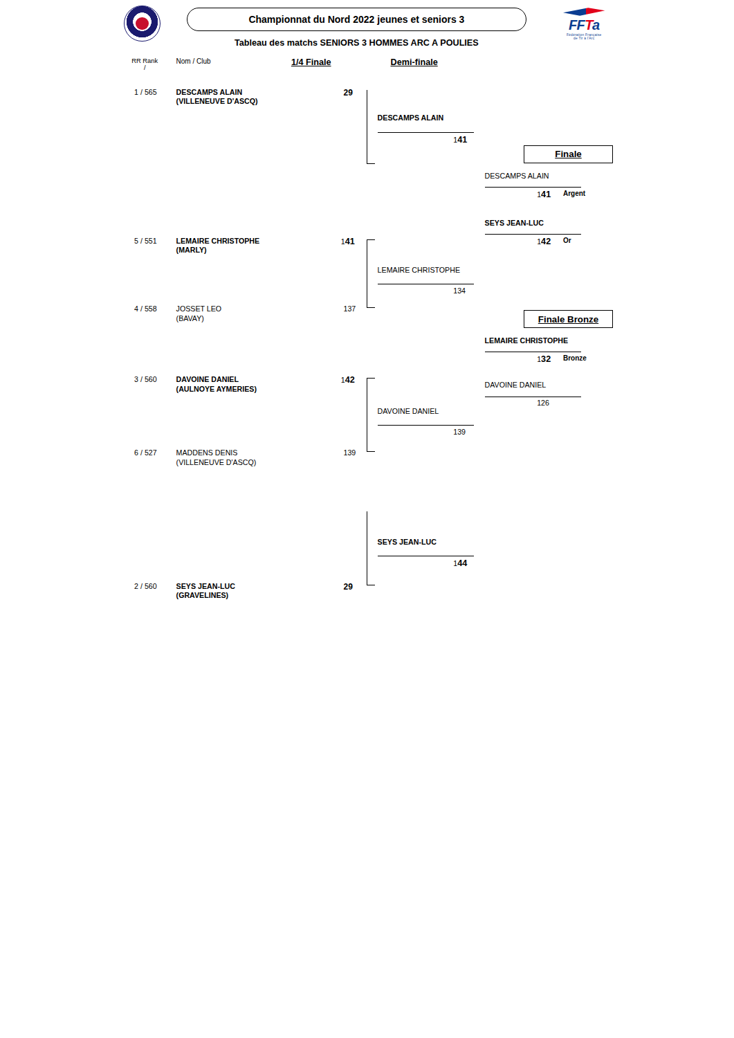Championnat du Nord 2022 jeunes et seniors 3
Tableau des matchs SENIORS 3 HOMMES ARC A POULIES
FFTa
Fédération Française
de Tir à l'Arc
RR Rank
/
Nom / Club
1/4 Finale
Demi-finale
1 / 565
DESCAMPS ALAIN
(VILLENEUVE D'ASCQ)
29
5 / 551
LEMAIRE CHRISTOPHE
(MARLY)
141
4 / 558
JOSSET LEO
(BAVAY)
137
3 / 560
DAVOINE DANIEL
(AULNOYE AYMERIES)
142
6 / 527
MADDENS DENIS
(VILLENEUVE D'ASCQ)
139
2 / 560
SEYS JEAN-LUC
(GRAVELINES)
29
DESCAMPS ALAIN
141
LEMAIRE CHRISTOPHE
134
DAVOINE DANIEL
139
SEYS JEAN-LUC
144
Finale
DESCAMPS ALAIN
141
Argent
SEYS JEAN-LUC
142
Or
Finale Bronze
LEMAIRE CHRISTOPHE
132
Bronze
DAVOINE DANIEL
126